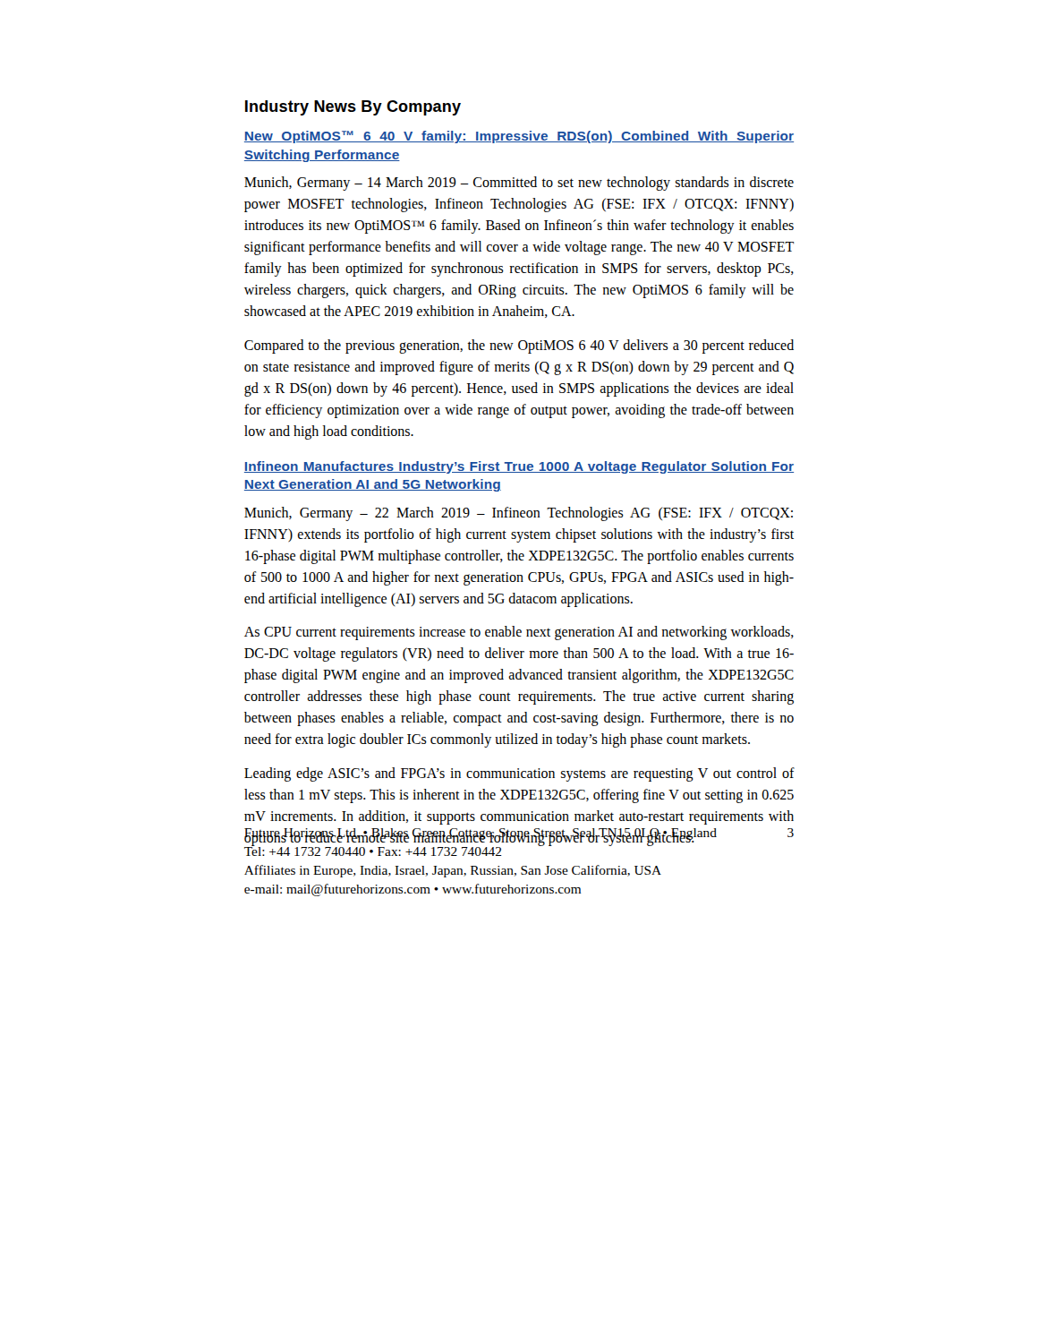Industry News By Company
New OptiMOS™ 6 40 V family: Impressive RDS(on) Combined With Superior Switching Performance
Munich, Germany – 14 March 2019 – Committed to set new technology standards in discrete power MOSFET technologies, Infineon Technologies AG (FSE: IFX / OTCQX: IFNNY) introduces its new OptiMOS™ 6 family. Based on Infineon´s thin wafer technology it enables significant performance benefits and will cover a wide voltage range. The new 40 V MOSFET family has been optimized for synchronous rectification in SMPS for servers, desktop PCs, wireless chargers, quick chargers, and ORing circuits. The new OptiMOS 6 family will be showcased at the APEC 2019 exhibition in Anaheim, CA.
Compared to the previous generation, the new OptiMOS 6 40 V delivers a 30 percent reduced on state resistance and improved figure of merits (Q g x R DS(on) down by 29 percent and Q gd x R DS(on) down by 46 percent). Hence, used in SMPS applications the devices are ideal for efficiency optimization over a wide range of output power, avoiding the trade-off between low and high load conditions.
Infineon Manufactures Industry’s First True 1000 A voltage Regulator Solution For Next Generation AI and 5G Networking
Munich, Germany – 22 March 2019 – Infineon Technologies AG (FSE: IFX / OTCQX: IFNNY) extends its portfolio of high current system chipset solutions with the industry’s first 16-phase digital PWM multiphase controller, the XDPE132G5C. The portfolio enables currents of 500 to 1000 A and higher for next generation CPUs, GPUs, FPGA and ASICs used in high-end artificial intelligence (AI) servers and 5G datacom applications.
As CPU current requirements increase to enable next generation AI and networking workloads, DC-DC voltage regulators (VR) need to deliver more than 500 A to the load. With a true 16-phase digital PWM engine and an improved advanced transient algorithm, the XDPE132G5C controller addresses these high phase count requirements. The true active current sharing between phases enables a reliable, compact and cost-saving design. Furthermore, there is no need for extra logic doubler ICs commonly utilized in today’s high phase count markets.
Leading edge ASIC’s and FPGA’s in communication systems are requesting V out control of less than 1 mV steps. This is inherent in the XDPE132G5C, offering fine V out setting in 0.625 mV increments. In addition, it supports communication market auto-restart requirements with options to reduce remote site maintenance following power or system glitches.
Future Horizons Ltd, • Blakes Green Cottage, Stone Street, Seal TN15 0LQ • England3
Tel: +44 1732 740440 • Fax: +44 1732 740442
Affiliates in Europe, India, Israel, Japan, Russian, San Jose California, USA
e-mail: mail@futurehorizons.com • www.futurehorizons.com